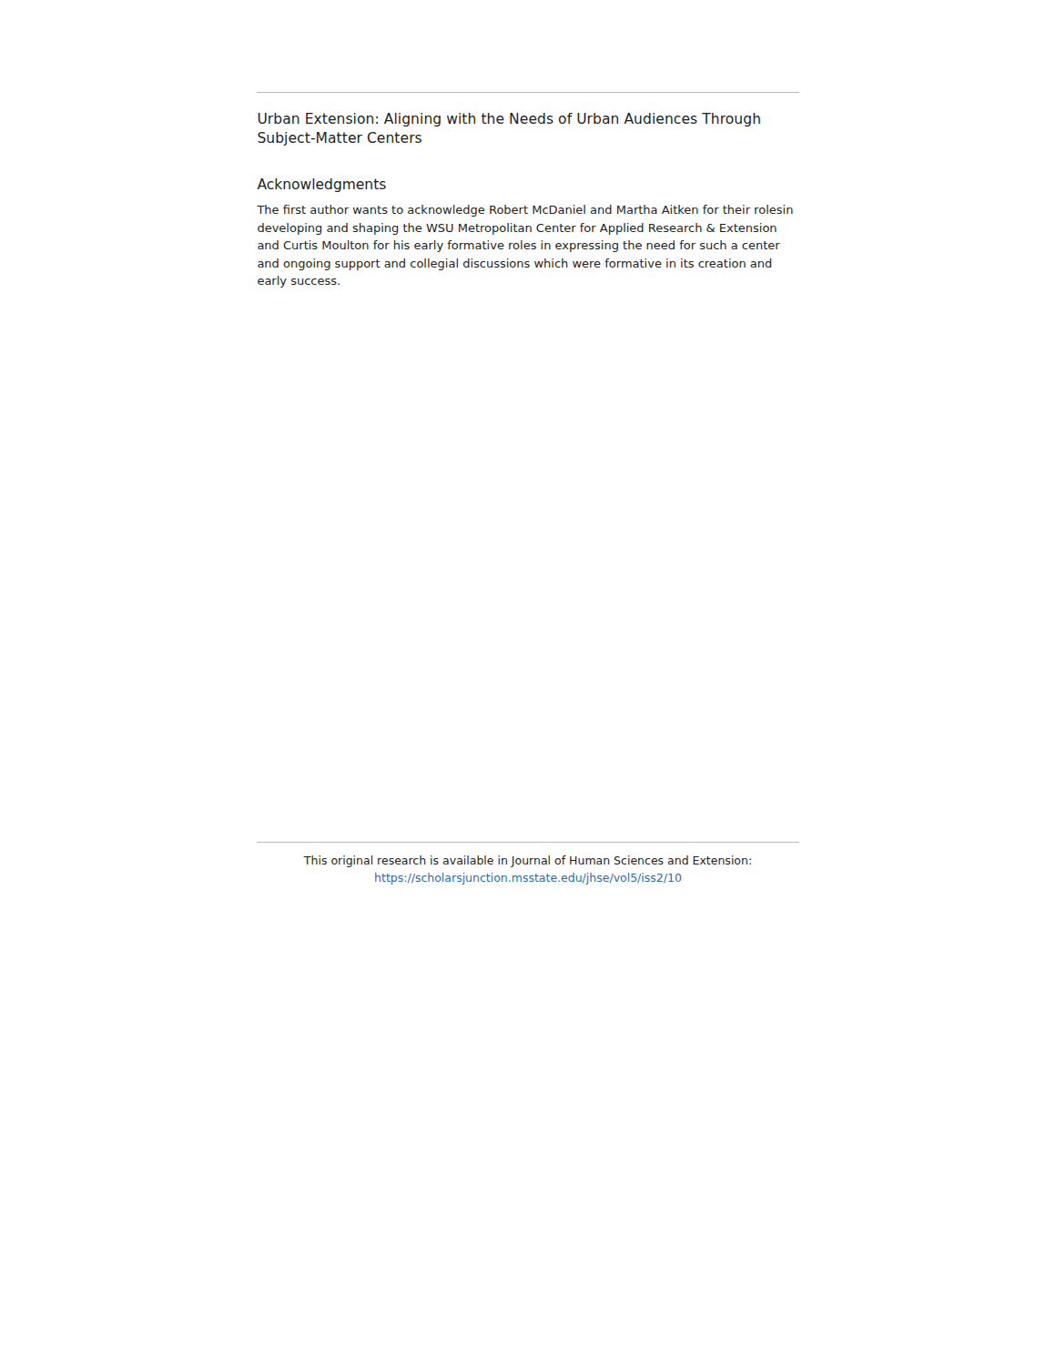Urban Extension: Aligning with the Needs of Urban Audiences Through Subject-Matter Centers
Acknowledgments
The first author wants to acknowledge Robert McDaniel and Martha Aitken for their rolesin developing and shaping the WSU Metropolitan Center for Applied Research & Extension and Curtis Moulton for his early formative roles in expressing the need for such a center and ongoing support and collegial discussions which were formative in its creation and early success.
This original research is available in Journal of Human Sciences and Extension:
https://scholarsjunction.msstate.edu/jhse/vol5/iss2/10